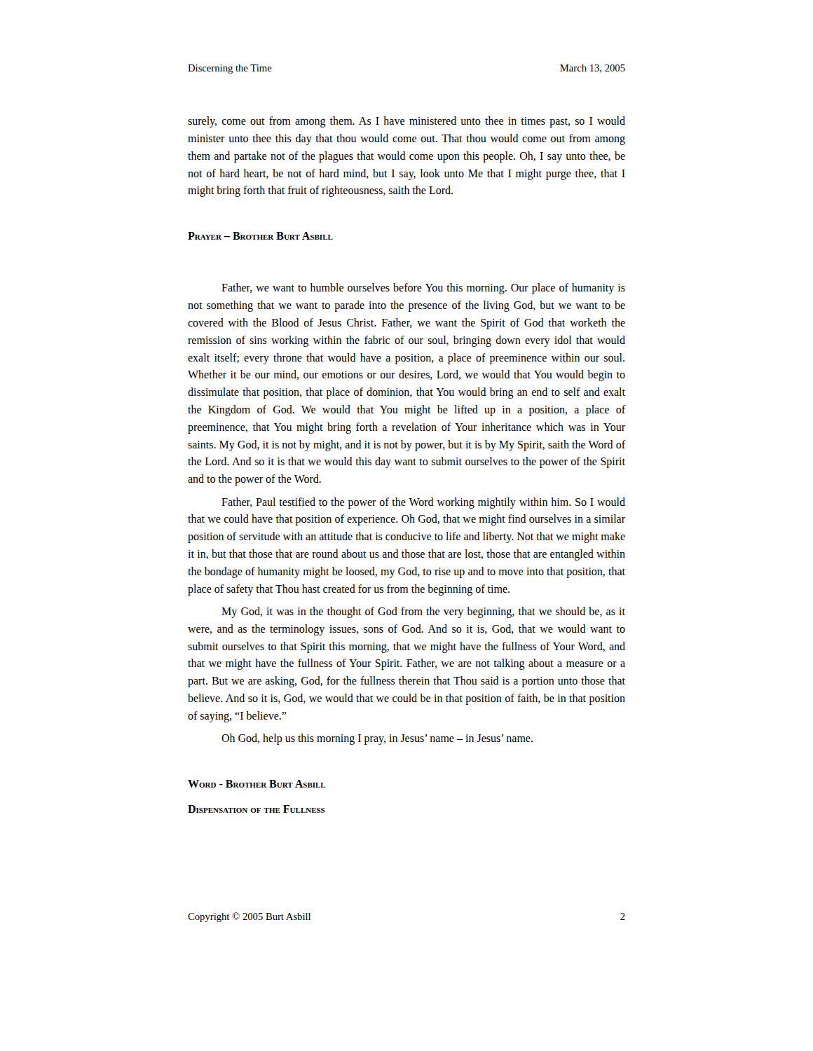Discerning the Time
March 13, 2005
surely, come out from among them. As I have ministered unto thee in times past, so I would minister unto thee this day that thou would come out. That thou would come out from among them and partake not of the plagues that would come upon this people. Oh, I say unto thee, be not of hard heart, be not of hard mind, but I say, look unto Me that I might purge thee, that I might bring forth that fruit of righteousness, saith the Lord.
Prayer – Brother Burt Asbill
Father, we want to humble ourselves before You this morning. Our place of humanity is not something that we want to parade into the presence of the living God, but we want to be covered with the Blood of Jesus Christ. Father, we want the Spirit of God that worketh the remission of sins working within the fabric of our soul, bringing down every idol that would exalt itself; every throne that would have a position, a place of preeminence within our soul. Whether it be our mind, our emotions or our desires, Lord, we would that You would begin to dissimulate that position, that place of dominion, that You would bring an end to self and exalt the Kingdom of God. We would that You might be lifted up in a position, a place of preeminence, that You might bring forth a revelation of Your inheritance which was in Your saints. My God, it is not by might, and it is not by power, but it is by My Spirit, saith the Word of the Lord. And so it is that we would this day want to submit ourselves to the power of the Spirit and to the power of the Word.
Father, Paul testified to the power of the Word working mightily within him. So I would that we could have that position of experience. Oh God, that we might find ourselves in a similar position of servitude with an attitude that is conducive to life and liberty. Not that we might make it in, but that those that are round about us and those that are lost, those that are entangled within the bondage of humanity might be loosed, my God, to rise up and to move into that position, that place of safety that Thou hast created for us from the beginning of time.
My God, it was in the thought of God from the very beginning, that we should be, as it were, and as the terminology issues, sons of God. And so it is, God, that we would want to submit ourselves to that Spirit this morning, that we might have the fullness of Your Word, and that we might have the fullness of Your Spirit. Father, we are not talking about a measure or a part. But we are asking, God, for the fullness therein that Thou said is a portion unto those that believe. And so it is, God, we would that we could be in that position of faith, be in that position of saying, “I believe.”
Oh God, help us this morning I pray, in Jesus’ name – in Jesus’ name.
Word - Brother Burt Asbill
Dispensation of the Fullness
Copyright © 2005 Burt Asbill
2